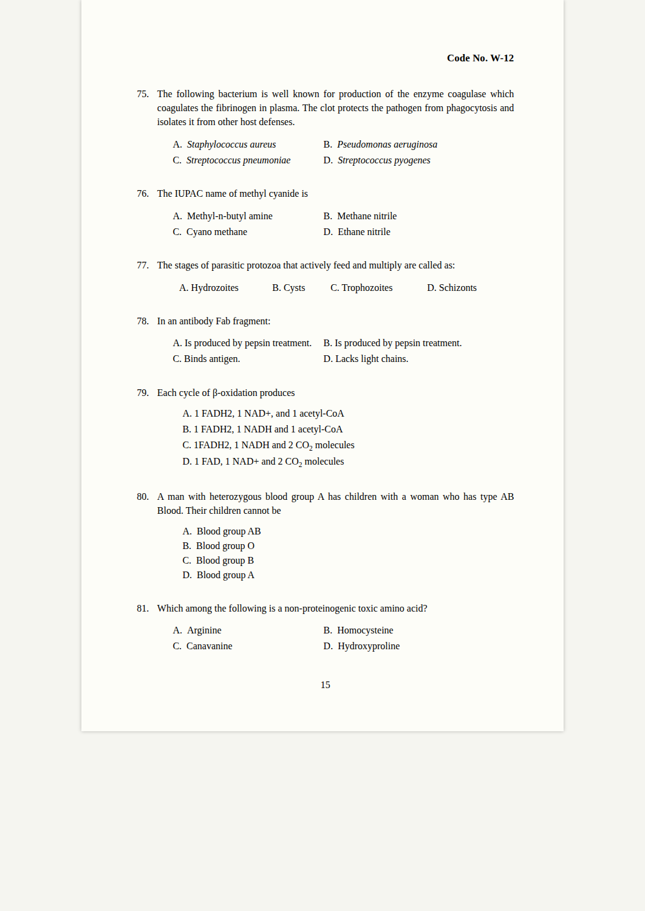Code No. W-12
75.
The following bacterium is well known for production of the enzyme coagulase which coagulates the fibrinogen in plasma. The clot protects the pathogen from phagocytosis and isolates it from other host defenses.
| A. Staphylococcus aureus | B. Pseudomonas aeruginosa |
| C. Streptococcus pneumoniae | D. Streptococcus pyogenes |
76.
The IUPAC name of methyl cyanide is
| A. Methyl-n-butyl amine | B. Methane nitrile |
| C. Cyano methane | D. Ethane nitrile |
77.
The stages of parasitic protozoa that actively feed and multiply are called as:
| A. Hydrozoites | B. Cysts | C. Trophozoites | D. Schizonts |
78.
In an antibody Fab fragment:
| A. Is produced by pepsin treatment. | B. Is produced by pepsin treatment. |
| C. Binds antigen. | D. Lacks light chains. |
79.
Each cycle of β-oxidation produces
A. 1 FADH2, 1 NAD+, and 1 acetyl-CoA
B. 1 FADH2, 1 NADH and 1 acetyl-CoA
C. 1FADH2, 1 NADH and 2 CO2 molecules
D. 1 FAD, 1 NAD+ and 2 CO2 molecules
80.
A man with heterozygous blood group A has children with a woman who has type AB Blood. Their children cannot be
A. Blood group AB
B. Blood group O
C. Blood group B
D. Blood group A
81.
Which among the following is a non-proteinogenic toxic amino acid?
| A. Arginine | B. Homocysteine |
| C. Canavanine | D. Hydroxyproline |
15